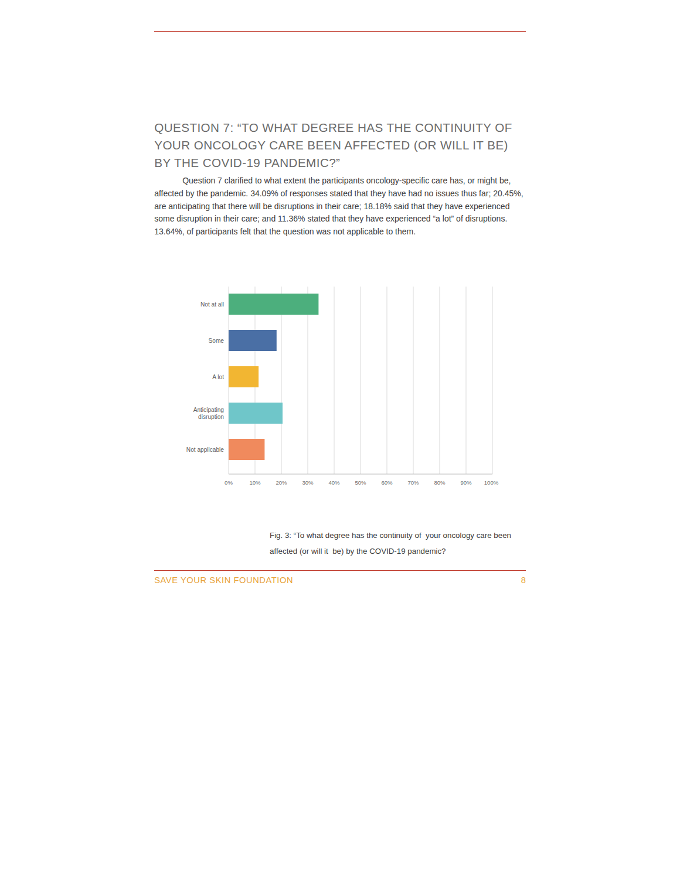Question 7: “To what degree has the continuity of your oncology care been affected (or will it be) by the COVID-19 pandemic?”
Question 7 clarified to what extent the participants oncology-specific care has, or might be, affected by the pandemic. 34.09% of responses stated that they have had no issues thus far; 20.45%, are anticipating that there will be disruptions in their care; 18.18% said that they have experienced some disruption in their care; and 11.36% stated that they have experienced “a lot” of disruptions. 13.64%, of participants felt that the question was not applicable to them.
Not at all Some A lot Anticipating disruption Not applicable 0% 10% 20% 30% 40% 50% 60% 70% 80% 90% 100%
Fig. 3: “To what degree has the continuity of your oncology care been affected (or will it be) by the COVID-19 pandemic?
SAVE YOUR SKIN FOUNDATION
8